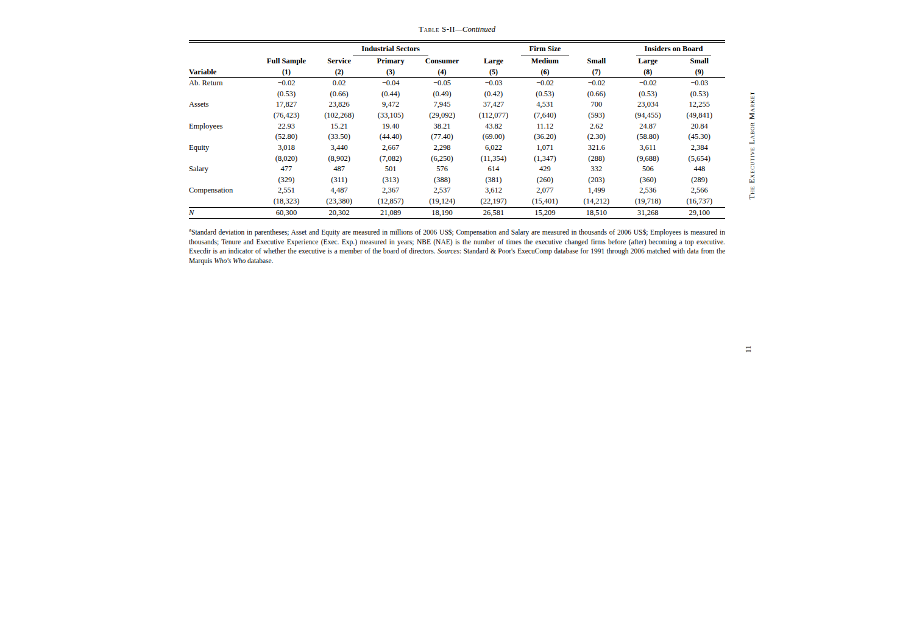The Executive Labor Market
11
Table S-II—Continued
| | | Industrial Sectors | Firm Size | Insiders on Board |
| --- | --- | --- | --- | --- |
| | Full Sample | Service | Primary | Consumer | Large | Medium | Small | Large | Small |
| Variable | (1) | (2) | (3) | (4) | (5) | (6) | (7) | (8) | (9) |
| Ab. Return | −0.02 | 0.02 | −0.04 | −0.05 | −0.03 | −0.02 | −0.02 | −0.02 | −0.03 |
| | (0.53) | (0.66) | (0.44) | (0.49) | (0.42) | (0.53) | (0.66) | (0.53) | (0.53) |
| Assets | 17,827 | 23,826 | 9,472 | 7,945 | 37,427 | 4,531 | 700 | 23,034 | 12,255 |
| | (76,423) | (102,268) | (33,105) | (29,092) | (112,077) | (7,640) | (593) | (94,455) | (49,841) |
| Employees | 22.93 | 15.21 | 19.40 | 38.21 | 43.82 | 11.12 | 2.62 | 24.87 | 20.84 |
| | (52.80) | (33.50) | (44.40) | (77.40) | (69.00) | (36.20) | (2.30) | (58.80) | (45.30) |
| Equity | 3,018 | 3,440 | 2,667 | 2,298 | 6,022 | 1,071 | 321.6 | 3,611 | 2,384 |
| | (8,020) | (8,902) | (7,082) | (6,250) | (11,354) | (1,347) | (288) | (9,688) | (5,654) |
| Salary | 477 | 487 | 501 | 576 | 614 | 429 | 332 | 506 | 448 |
| | (329) | (311) | (313) | (388) | (381) | (260) | (203) | (360) | (289) |
| Compensation | 2,551 | 4,487 | 2,367 | 2,537 | 3,612 | 2,077 | 1,499 | 2,536 | 2,566 |
| | (18,323) | (23,380) | (12,857) | (19,124) | (22,197) | (15,401) | (14,212) | (19,718) | (16,737) |
| N | 60,300 | 20,302 | 21,089 | 18,190 | 26,581 | 15,209 | 18,510 | 31,268 | 29,100 |
aStandard deviation in parentheses; Asset and Equity are measured in millions of 2006 US$; Compensation and Salary are measured in thousands of 2006 US$; Employees is measured in thousands; Tenure and Executive Experience (Exec. Exp.) measured in years; NBE (NAE) is the number of times the executive changed firms before (after) becoming a top executive. Execdir is an indicator of whether the executive is a member of the board of directors. Sources: Standard & Poor's ExecuComp database for 1991 through 2006 matched with data from the Marquis Who's Who database.